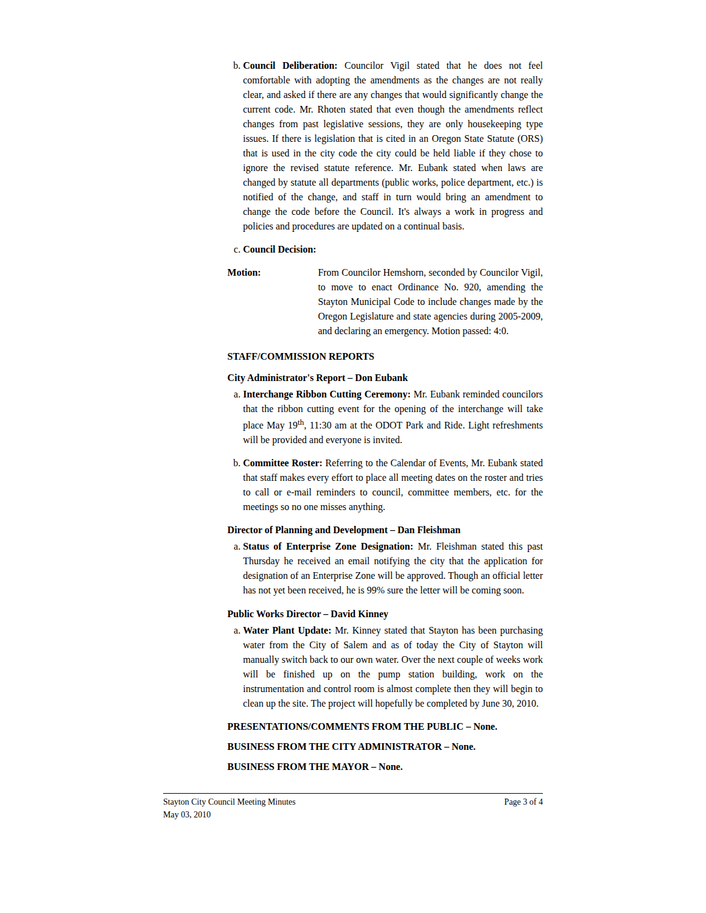Council Deliberation: Councilor Vigil stated that he does not feel comfortable with adopting the amendments as the changes are not really clear, and asked if there are any changes that would significantly change the current code. Mr. Rhoten stated that even though the amendments reflect changes from past legislative sessions, they are only housekeeping type issues. If there is legislation that is cited in an Oregon State Statute (ORS) that is used in the city code the city could be held liable if they chose to ignore the revised statute reference. Mr. Eubank stated when laws are changed by statute all departments (public works, police department, etc.) is notified of the change, and staff in turn would bring an amendment to change the code before the Council. It's always a work in progress and policies and procedures are updated on a continual basis.
Council Decision:
Motion:
From Councilor Hemshorn, seconded by Councilor Vigil, to move to enact Ordinance No. 920, amending the Stayton Municipal Code to include changes made by the Oregon Legislature and state agencies during 2005-2009, and declaring an emergency. Motion passed: 4:0.
Staff/Commission Reports
City Administrator's Report – Don Eubank
Interchange Ribbon Cutting Ceremony: Mr. Eubank reminded councilors that the ribbon cutting event for the opening of the interchange will take place May 19th, 11:30 am at the ODOT Park and Ride. Light refreshments will be provided and everyone is invited.
Committee Roster: Referring to the Calendar of Events, Mr. Eubank stated that staff makes every effort to place all meeting dates on the roster and tries to call or e-mail reminders to council, committee members, etc. for the meetings so no one misses anything.
Director of Planning and Development – Dan Fleishman
Status of Enterprise Zone Designation: Mr. Fleishman stated this past Thursday he received an email notifying the city that the application for designation of an Enterprise Zone will be approved. Though an official letter has not yet been received, he is 99% sure the letter will be coming soon.
Public Works Director – David Kinney
Water Plant Update: Mr. Kinney stated that Stayton has been purchasing water from the City of Salem and as of today the City of Stayton will manually switch back to our own water. Over the next couple of weeks work will be finished up on the pump station building, work on the instrumentation and control room is almost complete then they will begin to clean up the site. The project will hopefully be completed by June 30, 2010.
Presentations/Comments from the Public – None.
Business from the City Administrator – None.
Business from the Mayor – None.
Stayton City Council Meeting Minutes
May 03, 2010
Page 3 of 4